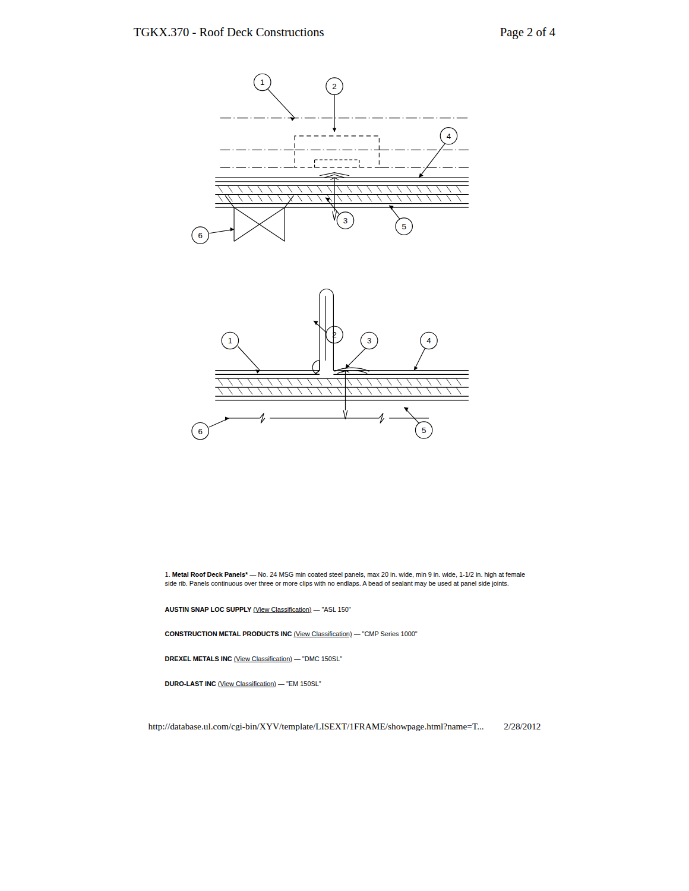TGKX.370 - Roof Deck Constructions
Page 2 of 4
1 2 4 3 5 6 1 2 3 4 5 6
1. Metal Roof Deck Panels* — No. 24 MSG min coated steel panels, max 20 in. wide, min 9 in. wide, 1-1/2 in. high at female side rib. Panels continuous over three or more clips with no endlaps. A bead of sealant may be used at panel side joints.
AUSTIN SNAP LOC SUPPLY (View Classification) — "ASL 150"
CONSTRUCTION METAL PRODUCTS INC (View Classification) — "CMP Series 1000"
DREXEL METALS INC (View Classification) — "DMC 150SL"
DURO-LAST INC (View Classification) — "EM 150SL"
http://database.ul.com/cgi-bin/XYV/template/LISEXT/1FRAME/showpage.html?name=T...
2/28/2012